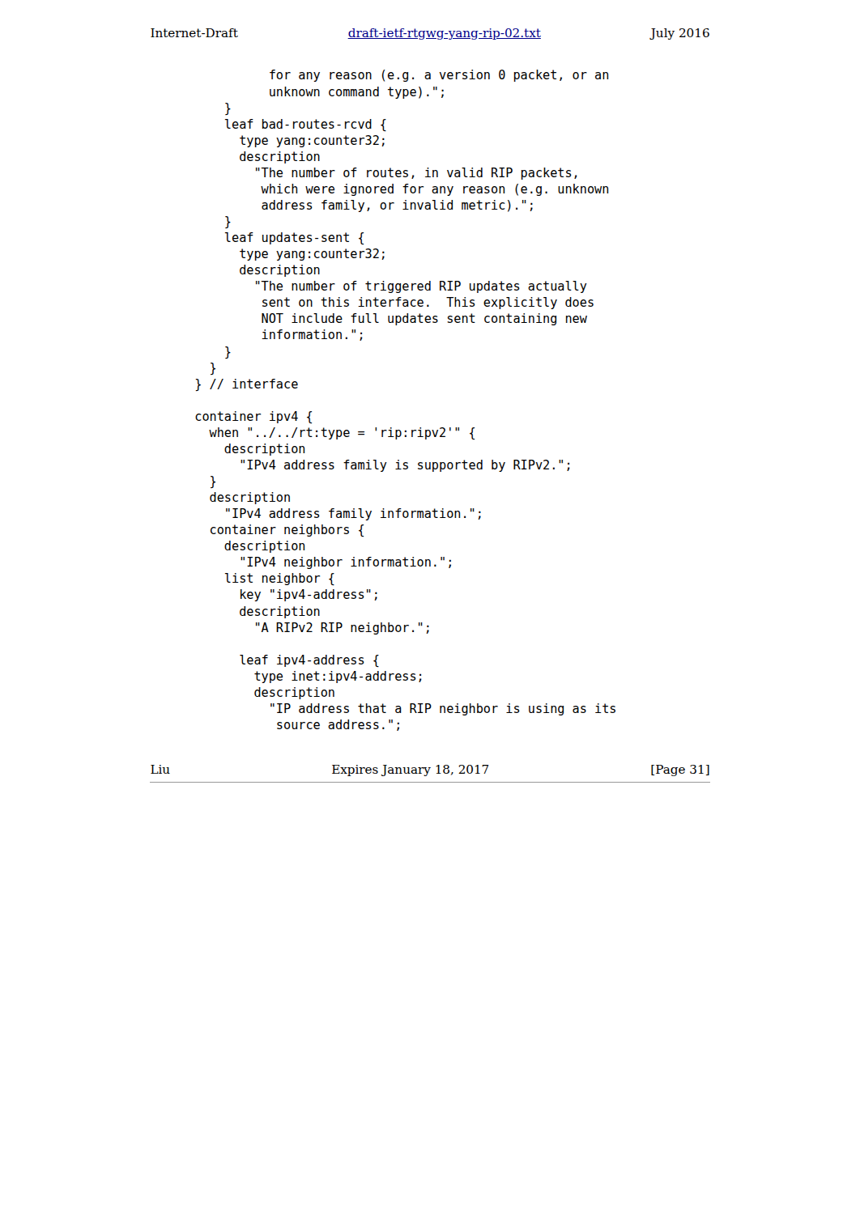Internet-Draft draft-ietf-rtgwg-yang-rip-02.txt July 2016
                for any reason (e.g. a version 0 packet, or an
                unknown command type).";
          }
          leaf bad-routes-rcvd {
            type yang:counter32;
            description
              "The number of routes, in valid RIP packets,
               which were ignored for any reason (e.g. unknown
               address family, or invalid metric).";
          }
          leaf updates-sent {
            type yang:counter32;
            description
              "The number of triggered RIP updates actually
               sent on this interface.  This explicitly does
               NOT include full updates sent containing new
               information.";
          }
        }
      } // interface

      container ipv4 {
        when "../../rt:type = 'rip:ripv2'" {
          description
            "IPv4 address family is supported by RIPv2.";
        }
        description
          "IPv4 address family information.";
        container neighbors {
          description
            "IPv4 neighbor information.";
          list neighbor {
            key "ipv4-address";
            description
              "A RIPv2 RIP neighbor.";

            leaf ipv4-address {
              type inet:ipv4-address;
              description
                "IP address that a RIP neighbor is using as its
                 source address.";
Liu Expires January 18, 2017 [Page 31]